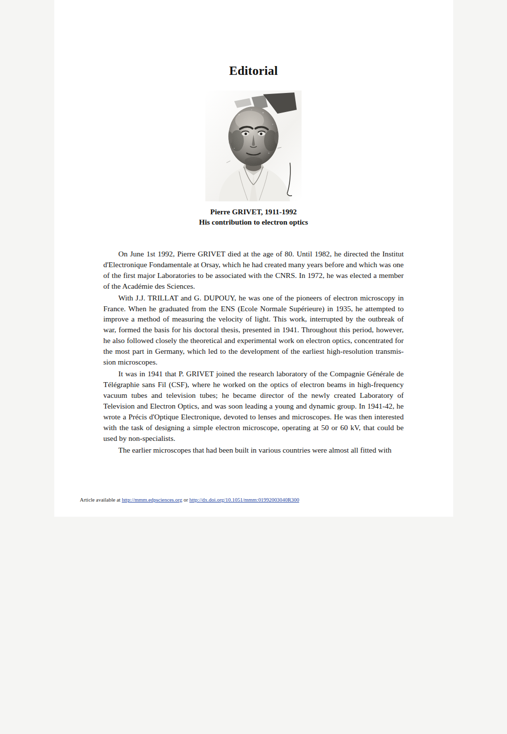Editorial
Pierre GRIVET, 1911-1992
His contribution to electron optics
On June 1st 1992, Pierre GRIVET died at the age of 80. Until 1982, he directed the Institut d'Electronique Fondamentale at Orsay, which he had created many years before and which was one of the first major Laboratories to be associated with the CNRS. In 1972, he was elected a member of the Académie des Sciences.
With J.J. TRILLAT and G. DUPOUY, he was one of the pioneers of electron microscopy in France. When he graduated from the ENS (Ecole Normale Supérieure) in 1935, he attempted to improve a method of measuring the velocity of light. This work, interrupted by the outbreak of war, formed the basis for his doctoral thesis, presented in 1941. Throughout this period, however, he also followed closely the theoretical and experimental work on electron optics, concentrated for the most part in Germany, which led to the development of the earliest high-resolution transmission microscopes.
It was in 1941 that P. GRIVET joined the research laboratory of the Compagnie Générale de Télégraphie sans Fil (CSF), where he worked on the optics of electron beams in high-frequency vacuum tubes and television tubes; he became director of the newly created Laboratory of Television and Electron Optics, and was soon leading a young and dynamic group. In 1941-42, he wrote a Précis d'Optique Electronique, devoted to lenses and microscopes. He was then interested with the task of designing a simple electron microscope, operating at 50 or 60 kV, that could be used by non-specialists.
The earlier microscopes that had been built in various countries were almost all fitted with
Article available at http://mmm.edpsciences.org or http://dx.doi.org/10.1051/mmm:01992003040R300